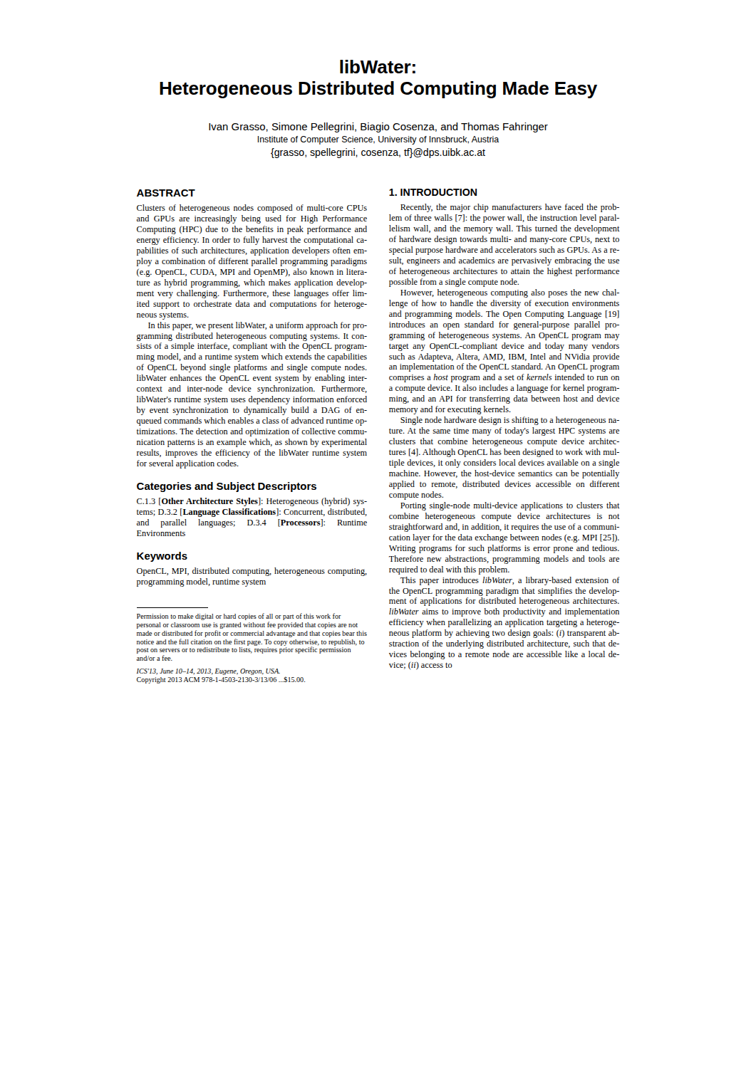libWater:
Heterogeneous Distributed Computing Made Easy
Ivan Grasso, Simone Pellegrini, Biagio Cosenza, and Thomas Fahringer
Institute of Computer Science, University of Innsbruck, Austria
{grasso, spellegrini, cosenza, tf}@dps.uibk.ac.at
ABSTRACT
Clusters of heterogeneous nodes composed of multi-core CPUs and GPUs are increasingly being used for High Performance Computing (HPC) due to the benefits in peak performance and energy efficiency. In order to fully harvest the computational capabilities of such architectures, application developers often employ a combination of different parallel programming paradigms (e.g. OpenCL, CUDA, MPI and OpenMP), also known in literature as hybrid programming, which makes application development very challenging. Furthermore, these languages offer limited support to orchestrate data and computations for heterogeneous systems.
In this paper, we present libWater, a uniform approach for programming distributed heterogeneous computing systems. It consists of a simple interface, compliant with the OpenCL programming model, and a runtime system which extends the capabilities of OpenCL beyond single platforms and single compute nodes. libWater enhances the OpenCL event system by enabling inter-context and inter-node device synchronization. Furthermore, libWater's runtime system uses dependency information enforced by event synchronization to dynamically build a DAG of enqueued commands which enables a class of advanced runtime optimizations. The detection and optimization of collective communication patterns is an example which, as shown by experimental results, improves the efficiency of the libWater runtime system for several application codes.
Categories and Subject Descriptors
C.1.3 [Other Architecture Styles]: Heterogeneous (hybrid) systems; D.3.2 [Language Classifications]: Concurrent, distributed, and parallel languages; D.3.4 [Processors]: Runtime Environments
Keywords
OpenCL, MPI, distributed computing, heterogeneous computing, programming model, runtime system
Permission to make digital or hard copies of all or part of this work for personal or classroom use is granted without fee provided that copies are not made or distributed for profit or commercial advantage and that copies bear this notice and the full citation on the first page. To copy otherwise, to republish, to post on servers or to redistribute to lists, requires prior specific permission and/or a fee.
ICS'13, June 10–14, 2013, Eugene, Oregon, USA.
Copyright 2013 ACM 978-1-4503-2130-3/13/06 ...$15.00.
1. INTRODUCTION
Recently, the major chip manufacturers have faced the problem of three walls [7]: the power wall, the instruction level parallelism wall, and the memory wall. This turned the development of hardware design towards multi- and many-core CPUs, next to special purpose hardware and accelerators such as GPUs. As a result, engineers and academics are pervasively embracing the use of heterogeneous architectures to attain the highest performance possible from a single compute node.
However, heterogeneous computing also poses the new challenge of how to handle the diversity of execution environments and programming models. The Open Computing Language [19] introduces an open standard for general-purpose parallel programming of heterogeneous systems. An OpenCL program may target any OpenCL-compliant device and today many vendors such as Adapteva, Altera, AMD, IBM, Intel and NVidia provide an implementation of the OpenCL standard. An OpenCL program comprises a host program and a set of kernels intended to run on a compute device. It also includes a language for kernel programming, and an API for transferring data between host and device memory and for executing kernels.
Single node hardware design is shifting to a heterogeneous nature. At the same time many of today's largest HPC systems are clusters that combine heterogeneous compute device architectures [4]. Although OpenCL has been designed to work with multiple devices, it only considers local devices available on a single machine. However, the host-device semantics can be potentially applied to remote, distributed devices accessible on different compute nodes.
Porting single-node multi-device applications to clusters that combine heterogeneous compute device architectures is not straightforward and, in addition, it requires the use of a communication layer for the data exchange between nodes (e.g. MPI [25]). Writing programs for such platforms is error prone and tedious. Therefore new abstractions, programming models and tools are required to deal with this problem.
This paper introduces libWater, a library-based extension of the OpenCL programming paradigm that simplifies the development of applications for distributed heterogeneous architectures. libWater aims to improve both productivity and implementation efficiency when parallelizing an application targeting a heterogeneous platform by achieving two design goals: (i) transparent abstraction of the underlying distributed architecture, such that devices belonging to a remote node are accessible like a local device; (ii) access to